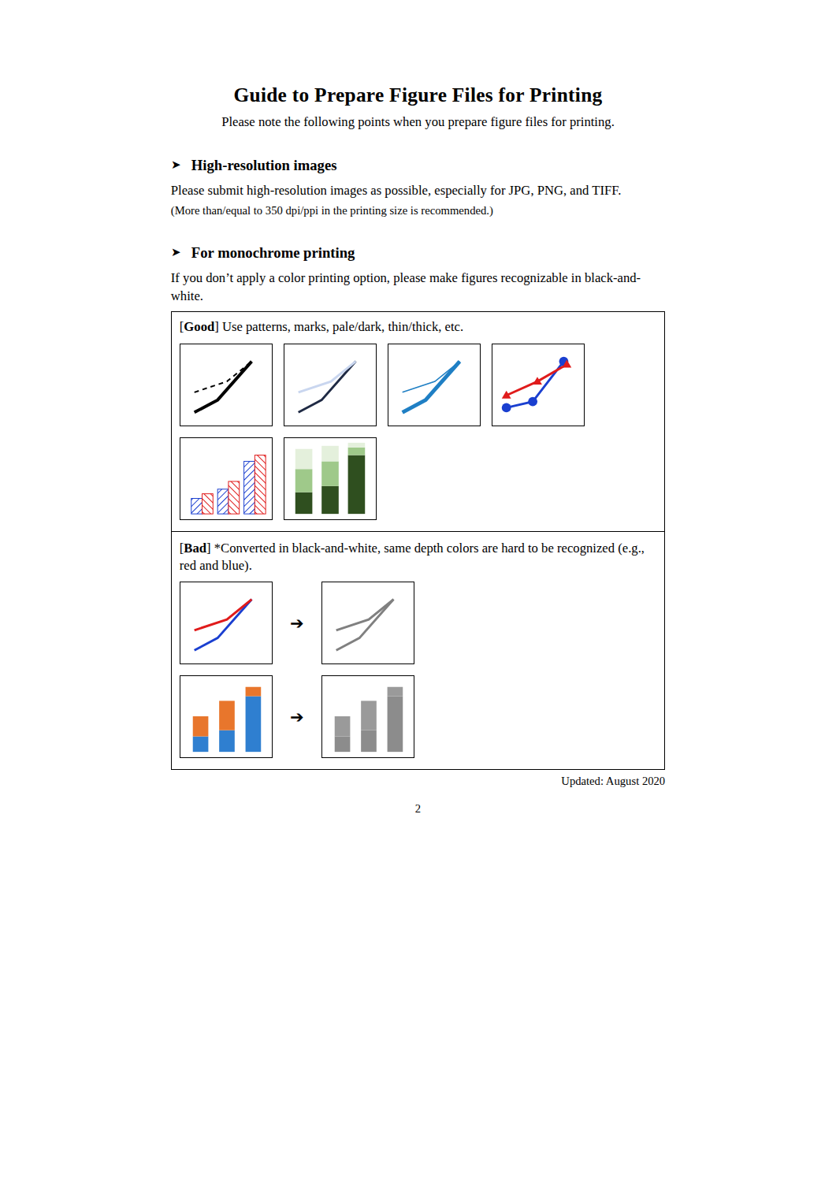Guide to Prepare Figure Files for Printing
Please note the following points when you prepare figure files for printing.
High-resolution images
Please submit high-resolution images as possible, especially for JPG, PNG, and TIFF.
(More than/equal to 350 dpi/ppi in the printing size is recommended.)
For monochrome printing
If you don’t apply a color printing option, please make figures recognizable in black-and-white.
[Good] Use patterns, marks, pale/dark, thin/thick, etc.
[Bad] *Converted in black-and-white, same depth colors are hard to be recognized (e.g., red and blue).
➔
➔
Updated: August 2020
2